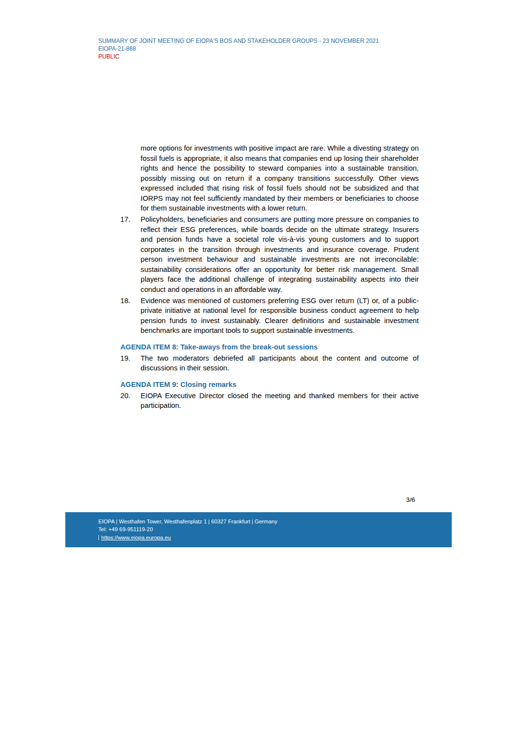SUMMARY OF JOINT MEETING OF EIOPA'S BOS AND STAKEHOLDER GROUPS - 23 NOVEMBER 2021
EIOPA-21-868
PUBLIC
more options for investments with positive impact are rare. While a divesting strategy on fossil fuels is appropriate, it also means that companies end up losing their shareholder rights and hence the possibility to steward companies into a sustainable transition, possibly missing out on return if a company transitions successfully. Other views expressed included that rising risk of fossil fuels should not be subsidized and that IORPS may not feel sufficiently mandated by their members or beneficiaries to choose for them sustainable investments with a lower return.
17. Policyholders, beneficiaries and consumers are putting more pressure on companies to reflect their ESG preferences, while boards decide on the ultimate strategy. Insurers and pension funds have a societal role vis-à-vis young customers and to support corporates in the transition through investments and insurance coverage. Prudent person investment behaviour and sustainable investments are not irreconcilable: sustainability considerations offer an opportunity for better risk management. Small players face the additional challenge of integrating sustainability aspects into their conduct and operations in an affordable way.
18. Evidence was mentioned of customers preferring ESG over return (LT) or, of a public-private initiative at national level for responsible business conduct agreement to help pension funds to invest sustainably. Clearer definitions and sustainable investment benchmarks are important tools to support sustainable investments.
AGENDA ITEM 8: Take-aways from the break-out sessions
19. The two moderators debriefed all participants about the content and outcome of discussions in their session.
AGENDA ITEM 9: Closing remarks
20. EIOPA Executive Director closed the meeting and thanked members for their active participation.
3/6
EIOPA | Westhafen Tower, Westhafenplatz 1 | 60327 Frankfurt | Germany
Tel: +49 69-951119-20
https://www.eiopa.europa.eu